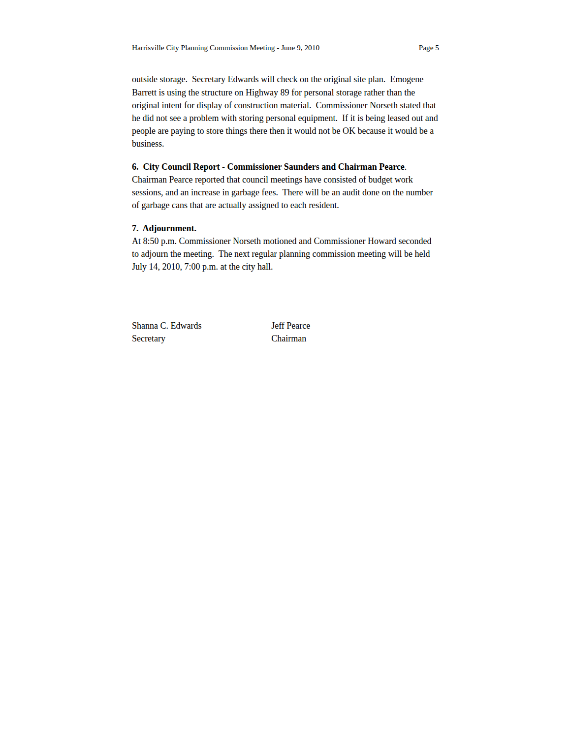Harrisville City Planning Commission Meeting - June 9, 2010 Page 5
outside storage. Secretary Edwards will check on the original site plan. Emogene Barrett is using the structure on Highway 89 for personal storage rather than the original intent for display of construction material. Commissioner Norseth stated that he did not see a problem with storing personal equipment. If it is being leased out and people are paying to store things there then it would not be OK because it would be a business.
6. City Council Report - Commissioner Saunders and Chairman Pearce.
Chairman Pearce reported that council meetings have consisted of budget work sessions, and an increase in garbage fees. There will be an audit done on the number of garbage cans that are actually assigned to each resident.
7. Adjournment.
At 8:50 p.m. Commissioner Norseth motioned and Commissioner Howard seconded to adjourn the meeting. The next regular planning commission meeting will be held July 14, 2010, 7:00 p.m. at the city hall.
Shanna C. Edwards
Jeff Pearce
Secretary
Chairman